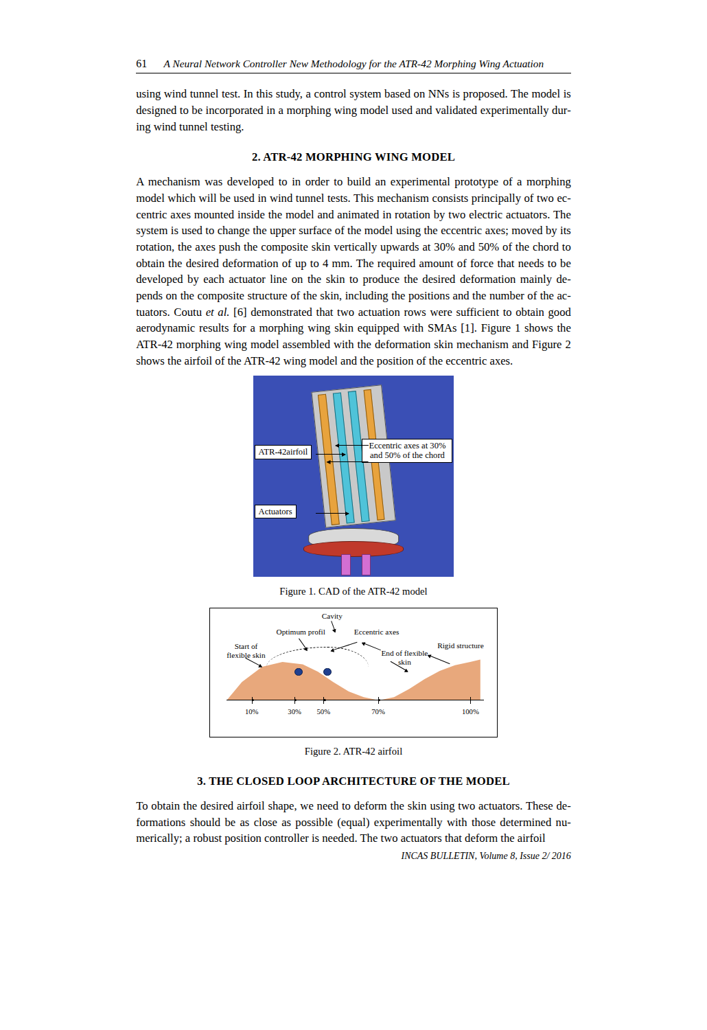61
A Neural Network Controller New Methodology for the ATR-42 Morphing Wing Actuation
using wind tunnel test. In this study, a control system based on NNs is proposed. The model is designed to be incorporated in a morphing wing model used and validated experimentally during wind tunnel testing.
2. ATR-42 MORPHING WING MODEL
A mechanism was developed to in order to build an experimental prototype of a morphing model which will be used in wind tunnel tests. This mechanism consists principally of two eccentric axes mounted inside the model and animated in rotation by two electric actuators. The system is used to change the upper surface of the model using the eccentric axes; moved by its rotation, the axes push the composite skin vertically upwards at 30% and 50% of the chord to obtain the desired deformation of up to 4 mm. The required amount of force that needs to be developed by each actuator line on the skin to produce the desired deformation mainly depends on the composite structure of the skin, including the positions and the number of the actuators. Coutu et al. [6] demonstrated that two actuation rows were sufficient to obtain good aerodynamic results for a morphing wing skin equipped with SMAs [1]. Figure 1 shows the ATR-42 morphing wing model assembled with the deformation skin mechanism and Figure 2 shows the airfoil of the ATR-42 wing model and the position of the eccentric axes.
ATR-42airfoil
Eccentric axes at 30%
and 50% of the chord
Actuators
Figure 1. CAD of the ATR-42 model
10%
30%
50%
70%
100%
Start of
flexible skin
Optimum profil
Cavity
Eccentric axes
End of flexible
skin
Rigid structure
Figure 2. ATR-42 airfoil
3. THE CLOSED LOOP ARCHITECTURE OF THE MODEL
To obtain the desired airfoil shape, we need to deform the skin using two actuators. These deformations should be as close as possible (equal) experimentally with those determined numerically; a robust position controller is needed. The two actuators that deform the airfoil
INCAS BULLETIN, Volume 8, Issue 2/ 2016